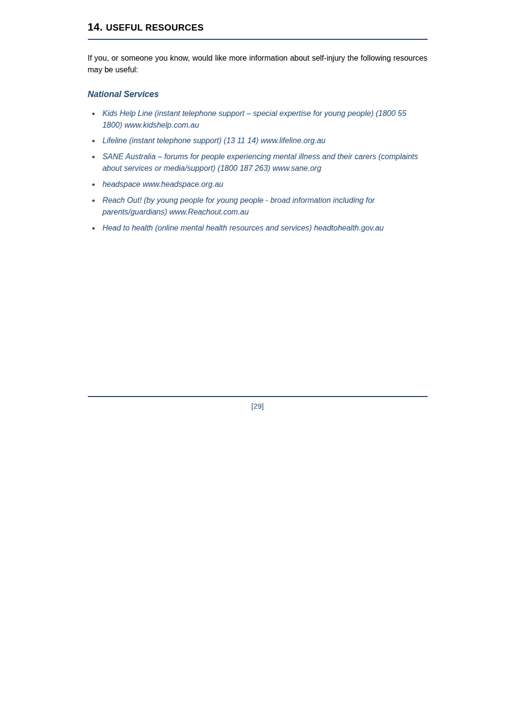14. USEFUL RESOURCES
If you, or someone you know, would like more information about self-injury the following resources may be useful:
National Services
Kids Help Line (instant telephone support – special expertise for young people) (1800 55 1800) www.kidshelp.com.au
Lifeline (instant telephone support) (13 11 14) www.lifeline.org.au
SANE Australia – forums for people experiencing mental illness and their carers (complaints about services or media/support) (1800 187 263) www.sane.org
headspace www.headspace.org.au
Reach Out! (by young people for young people - broad information including for parents/guardians) www.Reachout.com.au
Head to health (online mental health resources and services) headtohealth.gov.au
[29]